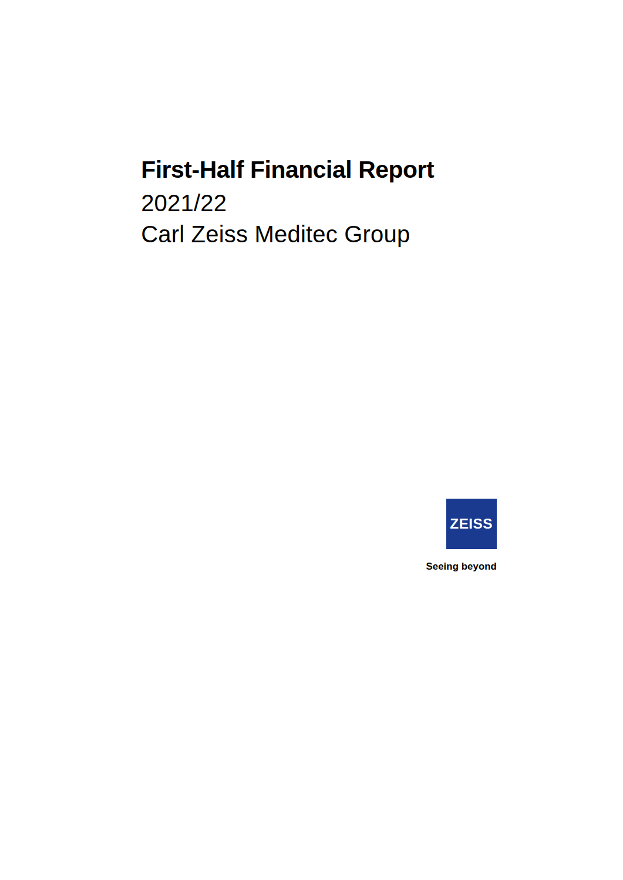First-Half Financial Report
2021/22
Carl Zeiss Meditec Group
ZEISS
Seeing beyond